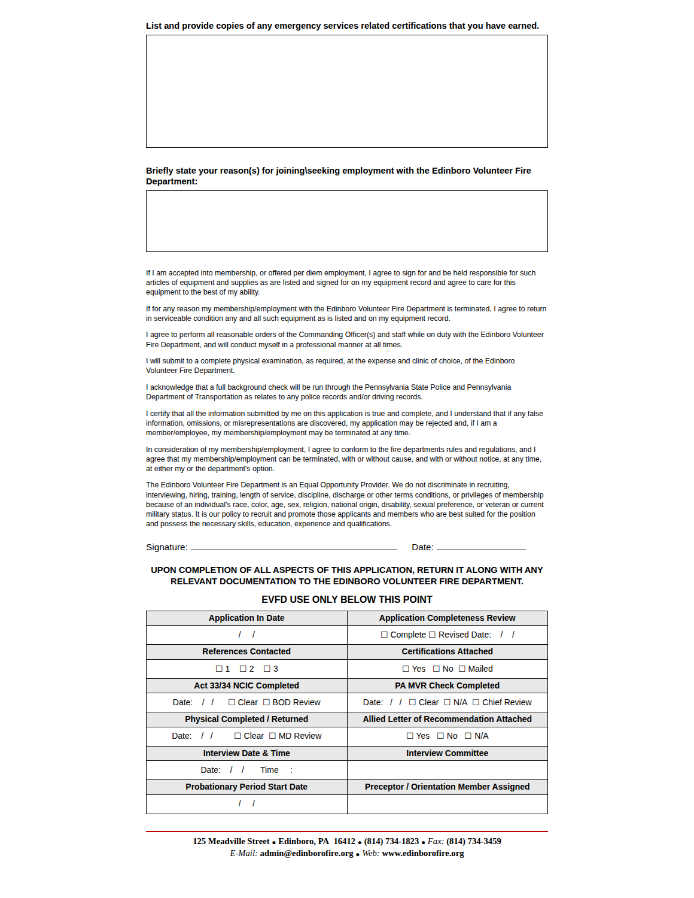List and provide copies of any emergency services related certifications that you have earned.
Briefly state your reason(s) for joining\seeking employment with the Edinboro Volunteer Fire Department:
If I am accepted into membership, or offered per diem employment, I agree to sign for and be held responsible for such articles of equipment and supplies as are listed and signed for on my equipment record and agree to care for this equipment to the best of my ability.
If for any reason my membership/employment with the Edinboro Volunteer Fire Department is terminated, I agree to return in serviceable condition any and all such equipment as is listed and on my equipment record.
I agree to perform all reasonable orders of the Commanding Officer(s) and staff while on duty with the Edinboro Volunteer Fire Department, and will conduct myself in a professional manner at all times.
I will submit to a complete physical examination, as required, at the expense and clinic of choice, of the Edinboro Volunteer Fire Department.
I acknowledge that a full background check will be run through the Pennsylvania State Police and Pennsylvania Department of Transportation as relates to any police records and/or driving records.
I certify that all the information submitted by me on this application is true and complete, and I understand that if any false information, omissions, or misrepresentations are discovered, my application may be rejected and, if I am a member/employee, my membership/employment may be terminated at any time.
In consideration of my membership/employment, I agree to conform to the fire departments rules and regulations, and I agree that my membership/employment can be terminated, with or without cause, and with or without notice, at any time, at either my or the department's option.
The Edinboro Volunteer Fire Department is an Equal Opportunity Provider. We do not discriminate in recruiting, interviewing, hiring, training, length of service, discipline, discharge or other terms conditions, or privileges of membership because of an individual's race, color, age, sex, religion, national origin, disability, sexual preference, or veteran or current military status. It is our policy to recruit and promote those applicants and members who are best suited for the position and possess the necessary skills, education, experience and qualifications.
Signature: Date:
UPON COMPLETION OF ALL ASPECTS OF THIS APPLICATION, RETURN IT ALONG WITH ANY
RELEVANT DOCUMENTATION TO THE EDINBORO VOLUNTEER FIRE DEPARTMENT.
EVFD USE ONLY BELOW THIS POINT
| Application In Date | Application Completeness Review |
| / / | ☐ Complete ☐ Revised Date: / / |
| References Contacted | Certifications Attached |
| ☐ 1 ☐ 2 ☐ 3 | ☐ Yes ☐ No ☐ Mailed |
| Act 33/34 NCIC Completed | PA MVR Check Completed |
| Date: / / ☐ Clear ☐ BOD Review | Date: / / ☐ Clear ☐ N/A ☐ Chief Review |
| Physical Completed / Returned | Allied Letter of Recommendation Attached |
| Date: / / ☐ Clear ☐ MD Review | ☐ Yes ☐ No ☐ N/A |
| Interview Date & Time | Interview Committee |
| Date: / / Time : | |
| Probationary Period Start Date | Preceptor / Orientation Member Assigned |
| / / | |
125 Meadville Street ● Edinboro, PA 16412 ● (814) 734-1823 ● Fax: (814) 734-3459
E-Mail: admin@edinborofire.org ● Web: www.edinborofire.org